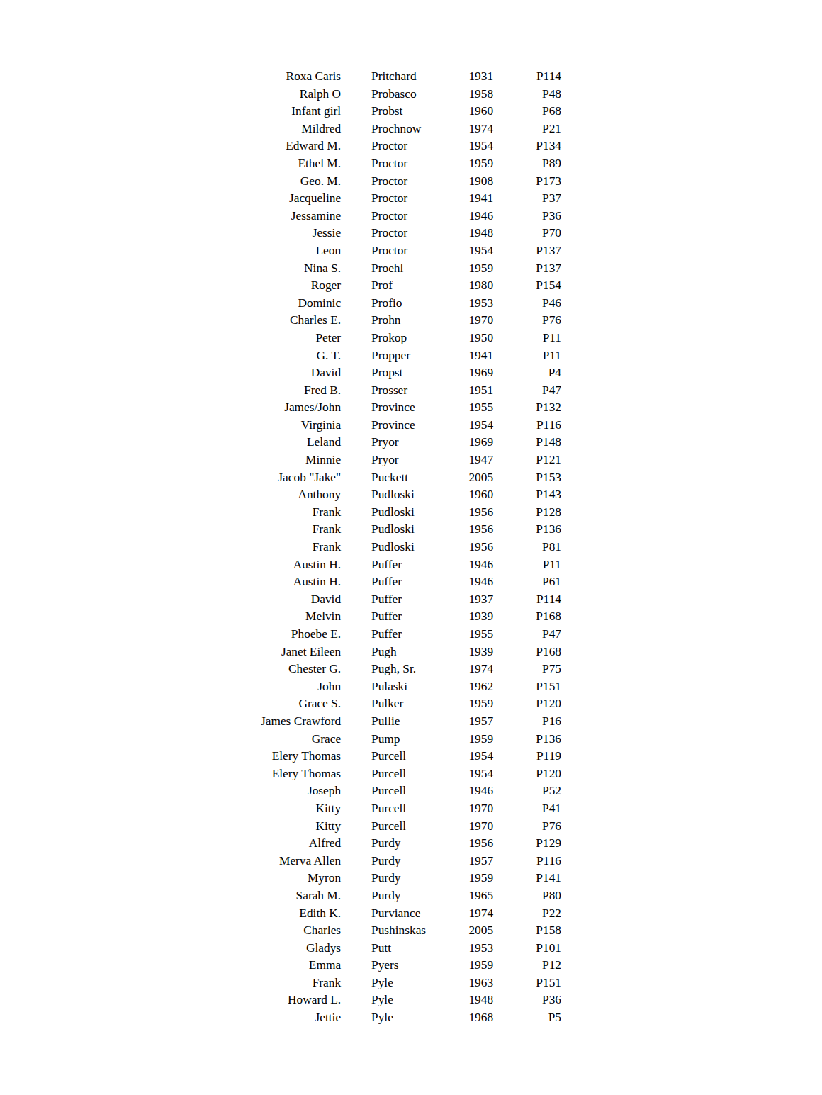| Roxa Caris | Pritchard | 1931 | P114 |
| Ralph O | Probasco | 1958 | P48 |
| Infant girl | Probst | 1960 | P68 |
| Mildred | Prochnow | 1974 | P21 |
| Edward M. | Proctor | 1954 | P134 |
| Ethel M. | Proctor | 1959 | P89 |
| Geo. M. | Proctor | 1908 | P173 |
| Jacqueline | Proctor | 1941 | P37 |
| Jessamine | Proctor | 1946 | P36 |
| Jessie | Proctor | 1948 | P70 |
| Leon | Proctor | 1954 | P137 |
| Nina S. | Proehl | 1959 | P137 |
| Roger | Prof | 1980 | P154 |
| Dominic | Profio | 1953 | P46 |
| Charles E. | Prohn | 1970 | P76 |
| Peter | Prokop | 1950 | P11 |
| G. T. | Propper | 1941 | P11 |
| David | Propst | 1969 | P4 |
| Fred B. | Prosser | 1951 | P47 |
| James/John | Province | 1955 | P132 |
| Virginia | Province | 1954 | P116 |
| Leland | Pryor | 1969 | P148 |
| Minnie | Pryor | 1947 | P121 |
| Jacob "Jake" | Puckett | 2005 | P153 |
| Anthony | Pudloski | 1960 | P143 |
| Frank | Pudloski | 1956 | P128 |
| Frank | Pudloski | 1956 | P136 |
| Frank | Pudloski | 1956 | P81 |
| Austin H. | Puffer | 1946 | P11 |
| Austin H. | Puffer | 1946 | P61 |
| David | Puffer | 1937 | P114 |
| Melvin | Puffer | 1939 | P168 |
| Phoebe E. | Puffer | 1955 | P47 |
| Janet Eileen | Pugh | 1939 | P168 |
| Chester G. | Pugh, Sr. | 1974 | P75 |
| John | Pulaski | 1962 | P151 |
| Grace S. | Pulker | 1959 | P120 |
| James Crawford | Pullie | 1957 | P16 |
| Grace | Pump | 1959 | P136 |
| Elery Thomas | Purcell | 1954 | P119 |
| Elery Thomas | Purcell | 1954 | P120 |
| Joseph | Purcell | 1946 | P52 |
| Kitty | Purcell | 1970 | P41 |
| Kitty | Purcell | 1970 | P76 |
| Alfred | Purdy | 1956 | P129 |
| Merva Allen | Purdy | 1957 | P116 |
| Myron | Purdy | 1959 | P141 |
| Sarah M. | Purdy | 1965 | P80 |
| Edith K. | Purviance | 1974 | P22 |
| Charles | Pushinskas | 2005 | P158 |
| Gladys | Putt | 1953 | P101 |
| Emma | Pyers | 1959 | P12 |
| Frank | Pyle | 1963 | P151 |
| Howard L. | Pyle | 1948 | P36 |
| Jettie | Pyle | 1968 | P5 |